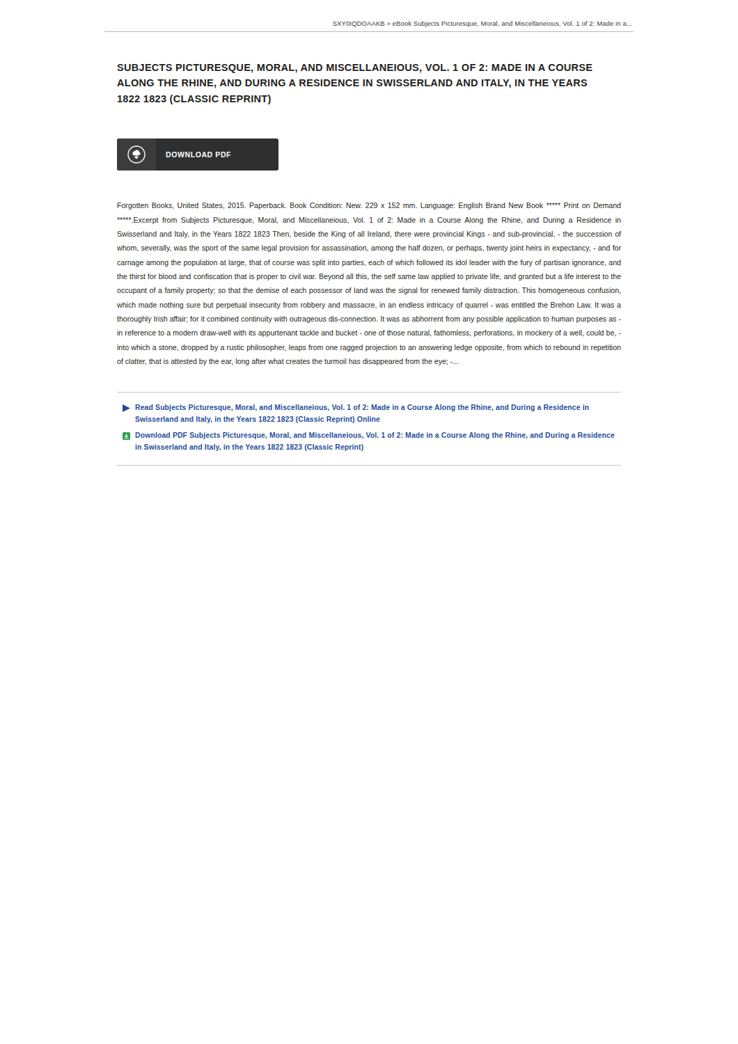SXY0IQDOAAKB » eBook Subjects Picturesque, Moral, and Miscellaneious, Vol. 1 of 2: Made in a...
Subjects Picturesque, Moral, and Miscellaneious, Vol. 1 of 2: Made in a Course Along the Rhine, and During a Residence in Swisserland and Italy, in the Years 1822 1823 (Classic Reprint)
DOWNLOAD PDF
Forgotten Books, United States, 2015. Paperback. Book Condition: New. 229 x 152 mm. Language: English Brand New Book ***** Print on Demand *****.Excerpt from Subjects Picturesque, Moral, and Miscellaneious, Vol. 1 of 2: Made in a Course Along the Rhine, and During a Residence in Swisserland and Italy, in the Years 1822 1823 Then, beside the King of all Ireland, there were provincial Kings - and sub-provincial, - the succession of whom, severally, was the sport of the same legal provision for assassination, among the half dozen, or perhaps, twenty joint heirs in expectancy, - and for carnage among the population at large, that of course was split into parties, each of which followed its idol leader with the fury of partisan ignorance, and the thirst for blood and confiscation that is proper to civil war. Beyond all this, the self same law applied to private life, and granted but a life interest to the occupant of a family property; so that the demise of each possessor of land was the signal for renewed family distraction. This homogeneous confusion, which made nothing sure but perpetual insecurity from robbery and massacre, in an endless intricacy of quarrel - was entitled the Brehon Law. It was a thoroughly Irish affair; for it combined continuity with outrageous dis-connection. It was as abhorrent from any possible application to human purposes as - in reference to a modern draw-well with its appurtenant tackle and bucket - one of those natural, fathomless, perforations, in mockery of a well, could be, - into which a stone, dropped by a rustic philosopher, leaps from one ragged projection to an answering ledge opposite, from which to rebound in repetition of clatter, that is attested by the ear, long after what creates the turmoil has disappeared from the eye; -...
Read Subjects Picturesque, Moral, and Miscellaneious, Vol. 1 of 2: Made in a Course Along the Rhine, and During a Residence in Swisserland and Italy, in the Years 1822 1823 (Classic Reprint) Online
Download PDF Subjects Picturesque, Moral, and Miscellaneious, Vol. 1 of 2: Made in a Course Along the Rhine, and During a Residence in Swisserland and Italy, in the Years 1822 1823 (Classic Reprint)